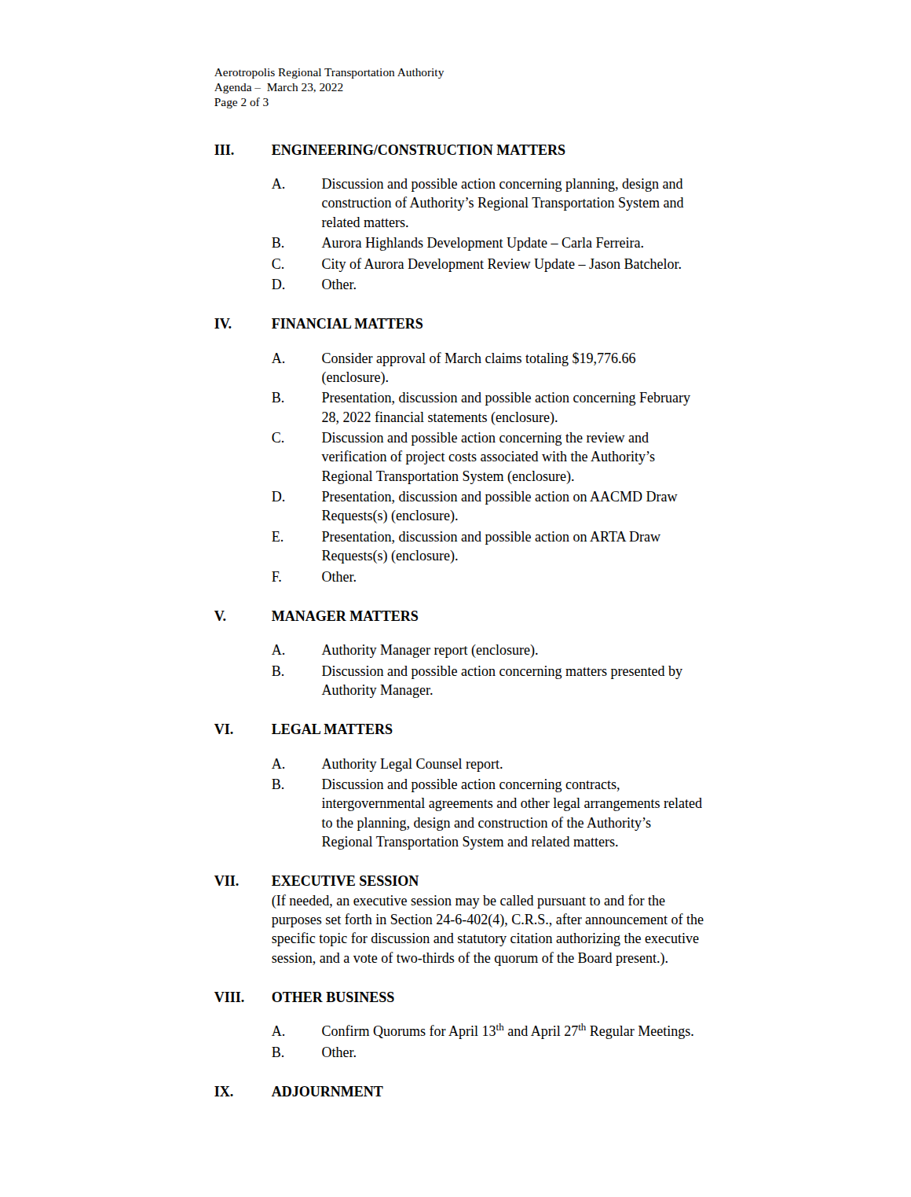Aerotropolis Regional Transportation Authority
Agenda – March 23, 2022
Page 2 of 3
III. Engineering/Construction Matters
A. Discussion and possible action concerning planning, design and construction of Authority’s Regional Transportation System and related matters.
B. Aurora Highlands Development Update – Carla Ferreira.
C. City of Aurora Development Review Update – Jason Batchelor.
D. Other.
IV. Financial Matters
A. Consider approval of March claims totaling $19,776.66 (enclosure).
B. Presentation, discussion and possible action concerning February 28, 2022 financial statements (enclosure).
C. Discussion and possible action concerning the review and verification of project costs associated with the Authority’s Regional Transportation System (enclosure).
D. Presentation, discussion and possible action on AACMD Draw Requests(s) (enclosure).
E. Presentation, discussion and possible action on ARTA Draw Requests(s) (enclosure).
F. Other.
V. Manager Matters
A. Authority Manager report (enclosure).
B. Discussion and possible action concerning matters presented by Authority Manager.
VI. Legal Matters
A. Authority Legal Counsel report.
B. Discussion and possible action concerning contracts, intergovernmental agreements and other legal arrangements related to the planning, design and construction of the Authority’s Regional Transportation System and related matters.
VII. Executive Session (If needed, an executive session may be called pursuant to and for the purposes set forth in Section 24-6-402(4), C.R.S., after announcement of the specific topic for discussion and statutory citation authorizing the executive session, and a vote of two-thirds of the quorum of the Board present.).
VIII. Other Business
A. Confirm Quorums for April 13th and April 27th Regular Meetings.
B. Other.
IX. Adjournment